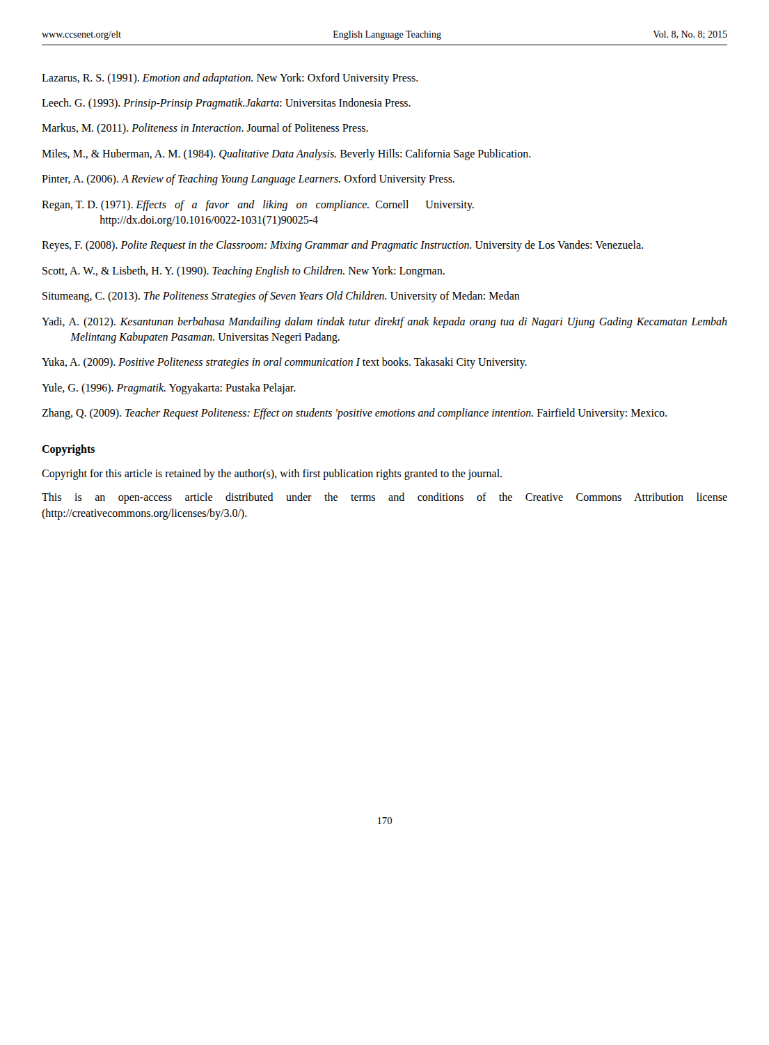www.ccsenet.org/elt English Language Teaching Vol. 8, No. 8; 2015
Lazarus, R. S. (1991). Emotion and adaptation. New York: Oxford University Press.
Leech. G. (1993). Prinsip-Prinsip Pragmatik.Jakarta: Universitas Indonesia Press.
Markus, M. (2011). Politeness in Interaction. Journal of Politeness Press.
Miles, M., & Huberman, A. M. (1984). Qualitative Data Analysis. Beverly Hills: California Sage Publication.
Pinter, A. (2006). A Review of Teaching Young Language Learners. Oxford University Press.
Regan, T. D. (1971). Effects of a favor and liking on compliance. Cornell University.http://dx.doi.org/10.1016/0022-1031(71)90025-4
Reyes, F. (2008). Polite Request in the Classroom: Mixing Grammar and Pragmatic Instruction. University de Los Vandes: Venezuela.
Scott, A. W., & Lisbeth, H. Y. (1990). Teaching English to Children. New York: Longrnan.
Situmeang, C. (2013). The Politeness Strategies of Seven Years Old Children. University of Medan: Medan
Yadi, A. (2012). Kesantunan berbahasa Mandailing dalam tindak tutur direktf anak kepada orang tua di Nagari Ujung Gading Kecamatan Lembah Melintang Kabupaten Pasaman. Universitas Negeri Padang.
Yuka, A. (2009). Positive Politeness strategies in oral communication I text books. Takasaki City University.
Yule, G. (1996). Pragmatik. Yogyakarta: Pustaka Pelajar.
Zhang, Q. (2009). Teacher Request Politeness: Effect on students 'positive emotions and compliance intention. Fairfield University: Mexico.
Copyrights
Copyright for this article is retained by the author(s), with first publication rights granted to the journal.
This is an open-access article distributed under the terms and conditions of the Creative Commons Attribution license (http://creativecommons.org/licenses/by/3.0/).
170